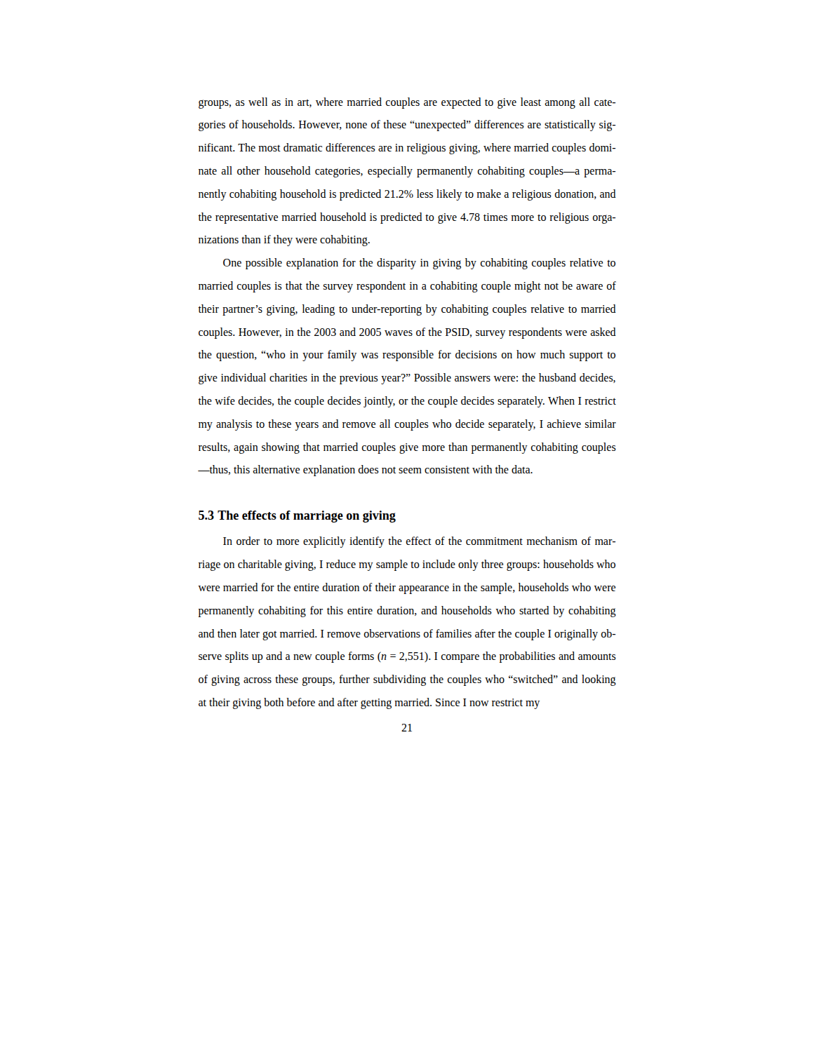groups, as well as in art, where married couples are expected to give least among all categories of households. However, none of these “unexpected” differences are statistically significant. The most dramatic differences are in religious giving, where married couples dominate all other household categories, especially permanently cohabiting couples—a permanently cohabiting household is predicted 21.2% less likely to make a religious donation, and the representative married household is predicted to give 4.78 times more to religious organizations than if they were cohabiting.
One possible explanation for the disparity in giving by cohabiting couples relative to married couples is that the survey respondent in a cohabiting couple might not be aware of their partner’s giving, leading to under-reporting by cohabiting couples relative to married couples. However, in the 2003 and 2005 waves of the PSID, survey respondents were asked the question, “who in your family was responsible for decisions on how much support to give individual charities in the previous year?” Possible answers were: the husband decides, the wife decides, the couple decides jointly, or the couple decides separately. When I restrict my analysis to these years and remove all couples who decide separately, I achieve similar results, again showing that married couples give more than permanently cohabiting couples—thus, this alternative explanation does not seem consistent with the data.
5.3 The effects of marriage on giving
In order to more explicitly identify the effect of the commitment mechanism of marriage on charitable giving, I reduce my sample to include only three groups: households who were married for the entire duration of their appearance in the sample, households who were permanently cohabiting for this entire duration, and households who started by cohabiting and then later got married. I remove observations of families after the couple I originally observe splits up and a new couple forms (n = 2,551). I compare the probabilities and amounts of giving across these groups, further subdividing the couples who “switched” and looking at their giving both before and after getting married. Since I now restrict my
21